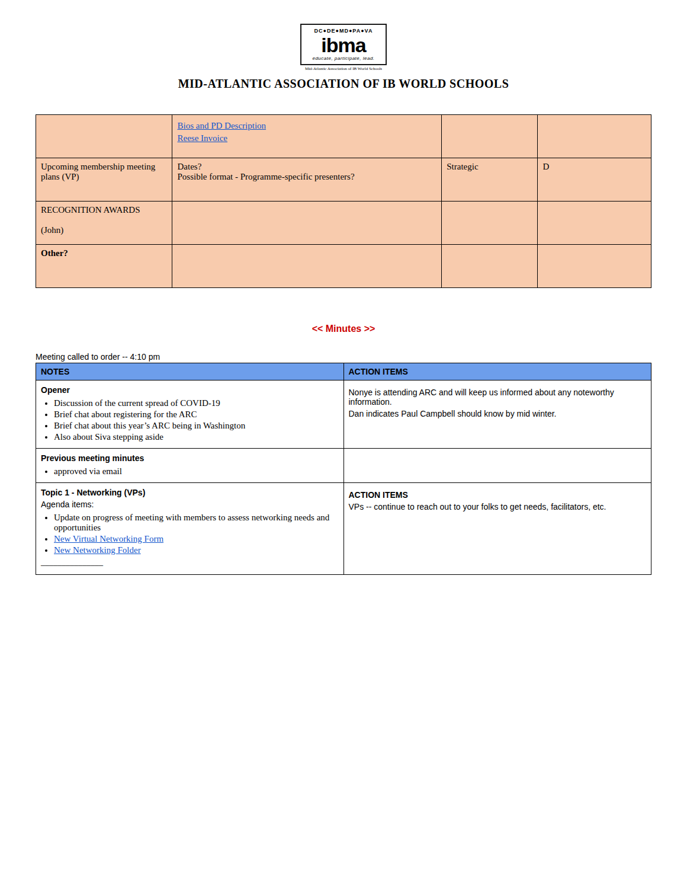DC●DE●MD●PA●VA
ibma
educate, participate, lead.
Mid-Atlantic Association of IB World Schools
MID-ATLANTIC ASSOCIATION OF IB WORLD SCHOOLS
| | Bios and PD Description Reese Invoice | | |
| Upcoming membership meeting plans (VP) | Dates? Possible format - Programme-specific presenters? | Strategic | D |
| RECOGNITION AWARDS (John) | | | |
| Other? | | | |
<< Minutes >>
Meeting called to order -- 4:10 pm
| NOTES | ACTION ITEMS |
| --- | --- |
| Opener Discussion of the current spread of COVID-19 Brief chat about registering for the ARC Brief chat about this year’s ARC being in Washington Also about Siva stepping aside | Nonye is attending ARC and will keep us informed about any noteworthy information. Dan indicates Paul Campbell should know by mid winter. |
| Previous meeting minutes approved via email | |
| Topic 1 - Networking (VPs) Agenda items: Update on progress of meeting with members to assess networking needs and opportunities New Virtual Networking Form New Networking Folder _______________ | ACTION ITEMS VPs -- continue to reach out to your folks to get needs, facilitators, etc. |